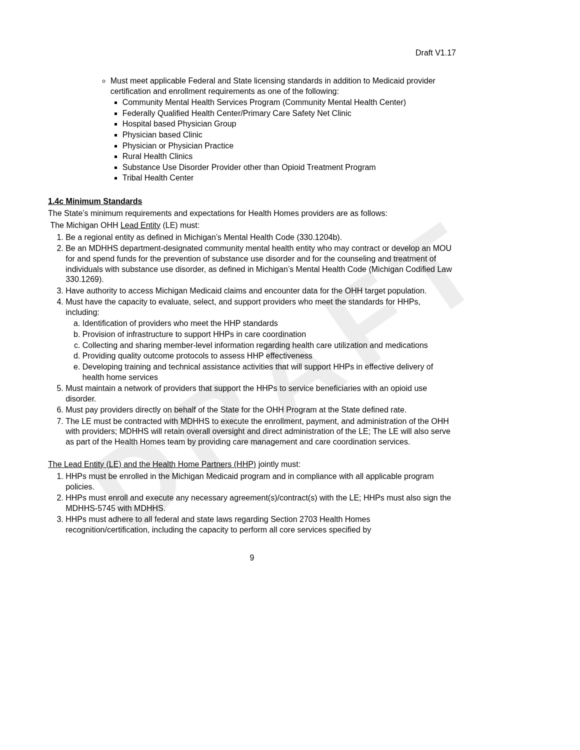DRAFT
Draft V1.17
Must meet applicable Federal and State licensing standards in addition to Medicaid provider certification and enrollment requirements as one of the following:
Community Mental Health Services Program (Community Mental Health Center)
Federally Qualified Health Center/Primary Care Safety Net Clinic
Hospital based Physician Group
Physician based Clinic
Physician or Physician Practice
Rural Health Clinics
Substance Use Disorder Provider other than Opioid Treatment Program
Tribal Health Center
1.4c Minimum Standards
The State's minimum requirements and expectations for Health Homes providers are as follows:
The Michigan OHH Lead Entity (LE) must:
Be a regional entity as defined in Michigan’s Mental Health Code (330.1204b).
Be an MDHHS department-designated community mental health entity who may contract or develop an MOU for and spend funds for the prevention of substance use disorder and for the counseling and treatment of individuals with substance use disorder, as defined in Michigan’s Mental Health Code (Michigan Codified Law 330.1269).
Have authority to access Michigan Medicaid claims and encounter data for the OHH target population.
Must have the capacity to evaluate, select, and support providers who meet the standards for HHPs, including:
Identification of providers who meet the HHP standards
Provision of infrastructure to support HHPs in care coordination
Collecting and sharing member-level information regarding health care utilization and medications
Providing quality outcome protocols to assess HHP effectiveness
Developing training and technical assistance activities that will support HHPs in effective delivery of health home services
Must maintain a network of providers that support the HHPs to service beneficiaries with an opioid use disorder.
Must pay providers directly on behalf of the State for the OHH Program at the State defined rate.
The LE must be contracted with MDHHS to execute the enrollment, payment, and administration of the OHH with providers; MDHHS will retain overall oversight and direct administration of the LE; The LE will also serve as part of the Health Homes team by providing care management and care coordination services.
The Lead Entity (LE) and the Health Home Partners (HHP) jointly must:
HHPs must be enrolled in the Michigan Medicaid program and in compliance with all applicable program policies.
HHPs must enroll and execute any necessary agreement(s)/contract(s) with the LE; HHPs must also sign the MDHHS-5745 with MDHHS.
HHPs must adhere to all federal and state laws regarding Section 2703 Health Homes recognition/certification, including the capacity to perform all core services specified by
9